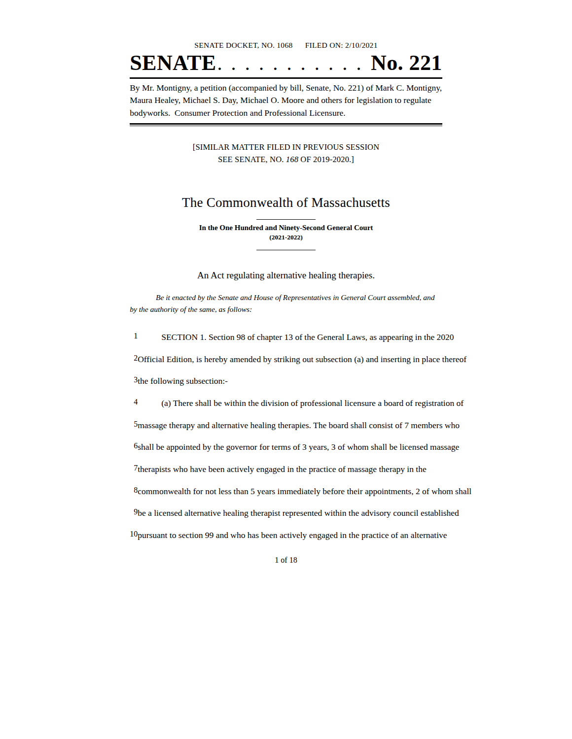SENATE DOCKET, NO. 1068 FILED ON: 2/10/2021
SENATE . . . . . . . . . . . . . . . No. 221
By Mr. Montigny, a petition (accompanied by bill, Senate, No. 221) of Mark C. Montigny, Maura Healey, Michael S. Day, Michael O. Moore and others for legislation to regulate bodyworks. Consumer Protection and Professional Licensure.
[SIMILAR MATTER FILED IN PREVIOUS SESSION
SEE SENATE, NO. 168 OF 2019-2020.]
The Commonwealth of Massachusetts
In the One Hundred and Ninety-Second General Court (2021-2022)
An Act regulating alternative healing therapies.
Be it enacted by the Senate and House of Representatives in General Court assembled, and by the authority of the same, as follows:
| 1 | SECTION 1. Section 98 of chapter 13 of the General Laws, as appearing in the 2020 |
| 2 | Official Edition, is hereby amended by striking out subsection (a) and inserting in place thereof |
| 3 | the following subsection:- |
| 4 | (a) There shall be within the division of professional licensure a board of registration of |
| 5 | massage therapy and alternative healing therapies. The board shall consist of 7 members who |
| 6 | shall be appointed by the governor for terms of 3 years, 3 of whom shall be licensed massage |
| 7 | therapists who have been actively engaged in the practice of massage therapy in the |
| 8 | commonwealth for not less than 5 years immediately before their appointments, 2 of whom shall |
| 9 | be a licensed alternative healing therapist represented within the advisory council established |
| 10 | pursuant to section 99 and who has been actively engaged in the practice of an alternative |
1 of 18